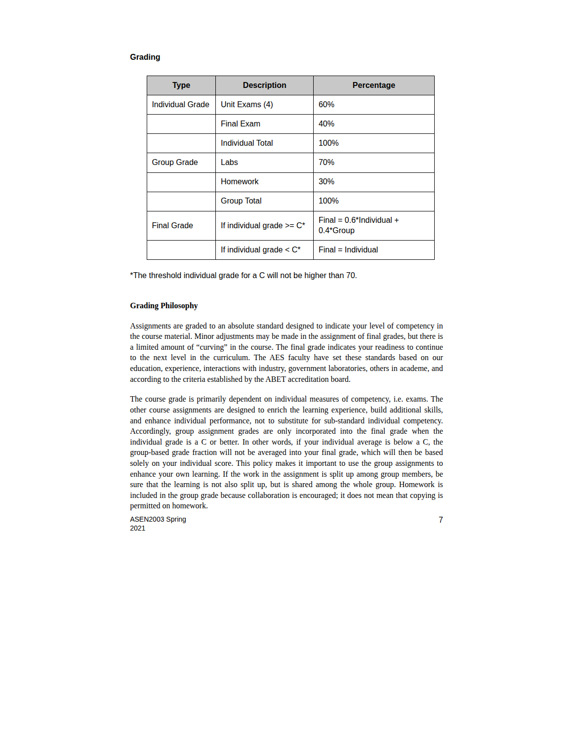Grading
| Type | Description | Percentage |
| --- | --- | --- |
| Individual Grade | Unit Exams (4) | 60% |
| | Final Exam | 40% |
| | Individual Total | 100% |
| Group Grade | Labs | 70% |
| | Homework | 30% |
| | Group Total | 100% |
| Final Grade | If individual grade >= C* | Final = 0.6*Individual + 0.4*Group |
| | If individual grade < C* | Final = Individual |
*The threshold individual grade for a C will not be higher than 70.
Grading Philosophy
Assignments are graded to an absolute standard designed to indicate your level of competency in the course material. Minor adjustments may be made in the assignment of final grades, but there is a limited amount of “curving” in the course. The final grade indicates your readiness to continue to the next level in the curriculum. The AES faculty have set these standards based on our education, experience, interactions with industry, government laboratories, others in academe, and according to the criteria established by the ABET accreditation board.
The course grade is primarily dependent on individual measures of competency, i.e. exams. The other course assignments are designed to enrich the learning experience, build additional skills, and enhance individual performance, not to substitute for sub-standard individual competency. Accordingly, group assignment grades are only incorporated into the final grade when the individual grade is a C or better. In other words, if your individual average is below a C, the group-based grade fraction will not be averaged into your final grade, which will then be based solely on your individual score. This policy makes it important to use the group assignments to enhance your own learning. If the work in the assignment is split up among group members, be sure that the learning is not also split up, but is shared among the whole group. Homework is included in the group grade because collaboration is encouraged; it does not mean that copying is permitted on homework.
ASEN2003 Spring
2021
7